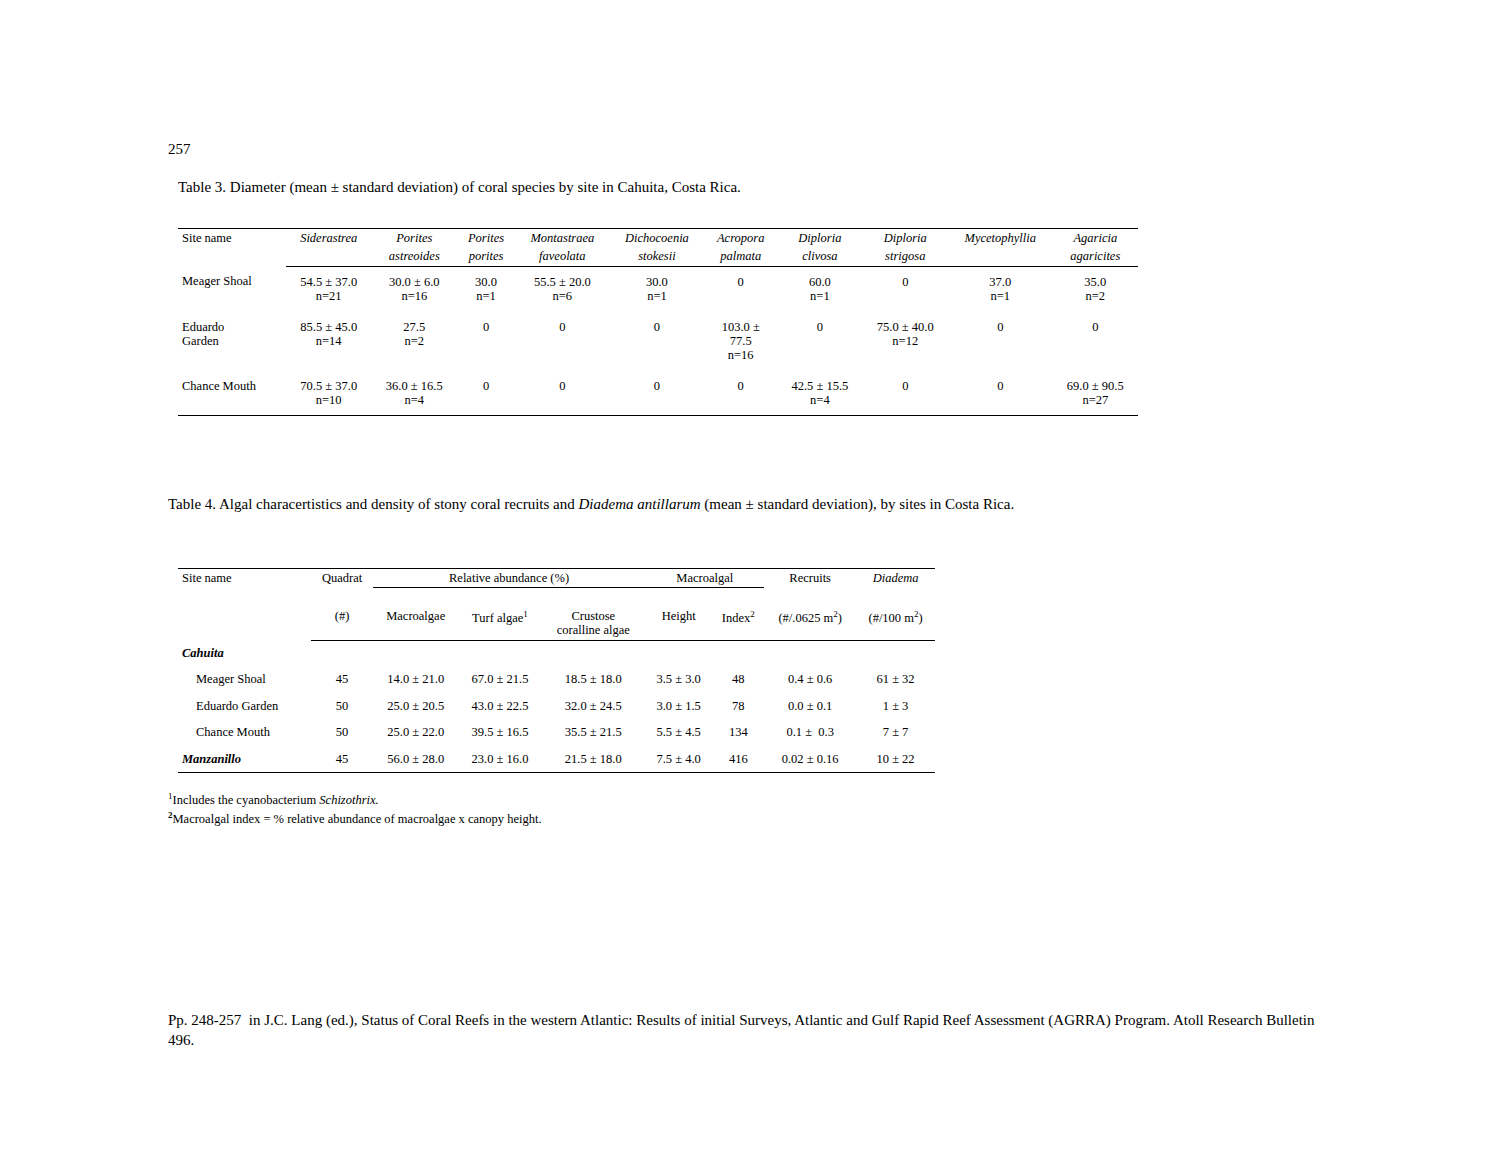257
Table 3. Diameter (mean ± standard deviation) of coral species by site in Cahuita, Costa Rica.
| Site name | Siderastrea | Porites | Porites | Montastraea | Dichocoenia | Acropora | Diploria | Diploria | Mycetophyllia | Agaricia |
| --- | --- | --- | --- | --- | --- | --- | --- | --- | --- | --- |
| | astreoides | porites | faveolata | stokesii | palmata | clivosa | strigosa | | agaricites |
| Meager Shoal | 54.5 ± 37.0 n=21 | 30.0 ± 6.0 n=16 | 30.0 n=1 | 55.5 ± 20.0 n=6 | 30.0 n=1 | 0 | 60.0 n=1 | 0 | 37.0 n=1 | 35.0 n=2 |
| Eduardo Garden | 85.5 ± 45.0 n=14 | 27.5 n=2 | 0 | 0 | 0 | 103.0 ± 77.5 n=16 | 0 | 75.0 ± 40.0 n=12 | 0 | 0 |
| Chance Mouth | 70.5 ± 37.0 n=10 | 36.0 ± 16.5 n=4 | 0 | 0 | 0 | 0 | 42.5 ± 15.5 n=4 | 0 | 0 | 69.0 ± 90.5 n=27 |
Table 4. Algal characertistics and density of stony coral recruits and Diadema antillarum (mean ± standard deviation), by sites in Costa Rica.
| Site name | Quadrat | Relative abundance (%) | Macroalgal | Recruits | Diadema |
| --- | --- | --- | --- | --- | --- |
| (#) | Macroalgae | Turf algae 1 | Crustose coralline algae | Height | Index 2 | (#/.0625 m 2 ) | (#/100 m 2 ) |
| Cahuita | | | | | | | | |
| Meager Shoal | 45 | 14.0 ± 21.0 | 67.0 ± 21.5 | 18.5 ± 18.0 | 3.5 ± 3.0 | 48 | 0.4 ± 0.6 | 61 ± 32 |
| Eduardo Garden | 50 | 25.0 ± 20.5 | 43.0 ± 22.5 | 32.0 ± 24.5 | 3.0 ± 1.5 | 78 | 0.0 ± 0.1 | 1 ± 3 |
| Chance Mouth | 50 | 25.0 ± 22.0 | 39.5 ± 16.5 | 35.5 ± 21.5 | 5.5 ± 4.5 | 134 | 0.1 ± 0.3 | 7 ± 7 |
| Manzanillo | 45 | 56.0 ± 28.0 | 23.0 ± 16.0 | 21.5 ± 18.0 | 7.5 ± 4.0 | 416 | 0.02 ± 0.16 | 10 ± 22 |
1Includes the cyanobacterium Schizothrix.
2 Macroalgal index = % relative abundance of macroalgae x canopy height.
Pp. 248-257 in J.C. Lang (ed.), Status of Coral Reefs in the western Atlantic: Results of initial Surveys, Atlantic and Gulf Rapid Reef Assessment (AGRRA) Program. Atoll Research Bulletin 496.